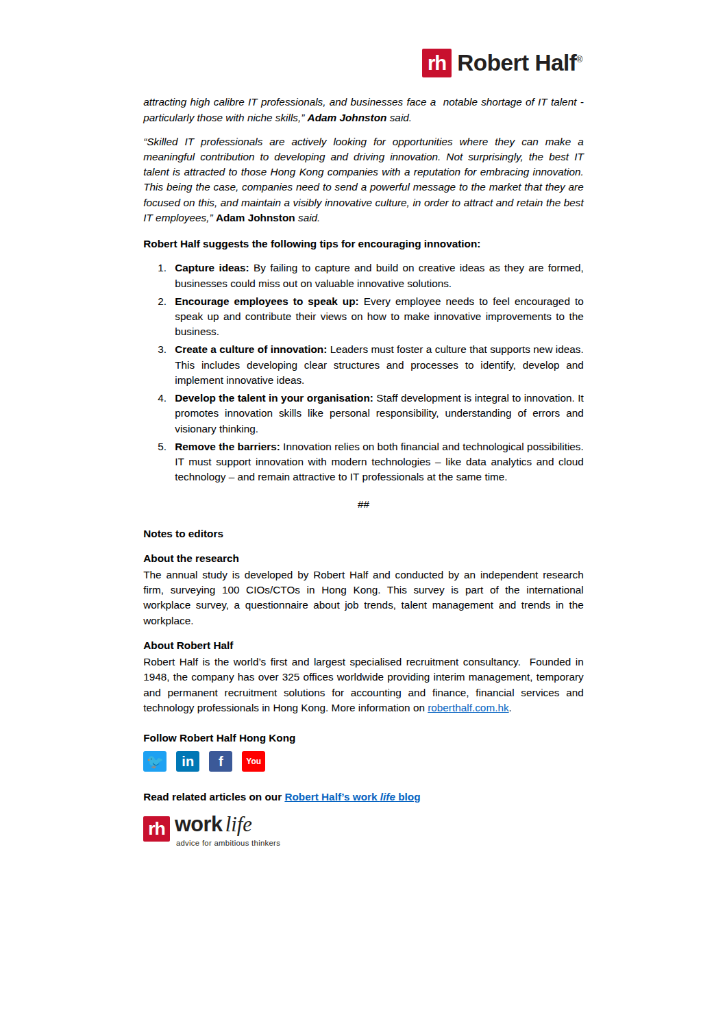rh Robert Half®
attracting high calibre IT professionals, and businesses face a notable shortage of IT talent - particularly those with niche skills,” Adam Johnston said.
“Skilled IT professionals are actively looking for opportunities where they can make a meaningful contribution to developing and driving innovation. Not surprisingly, the best IT talent is attracted to those Hong Kong companies with a reputation for embracing innovation. This being the case, companies need to send a powerful message to the market that they are focused on this, and maintain a visibly innovative culture, in order to attract and retain the best IT employees,” Adam Johnston said.
Robert Half suggests the following tips for encouraging innovation:
Capture ideas: By failing to capture and build on creative ideas as they are formed, businesses could miss out on valuable innovative solutions.
Encourage employees to speak up: Every employee needs to feel encouraged to speak up and contribute their views on how to make innovative improvements to the business.
Create a culture of innovation: Leaders must foster a culture that supports new ideas. This includes developing clear structures and processes to identify, develop and implement innovative ideas.
Develop the talent in your organisation: Staff development is integral to innovation. It promotes innovation skills like personal responsibility, understanding of errors and visionary thinking.
Remove the barriers: Innovation relies on both financial and technological possibilities. IT must support innovation with modern technologies – like data analytics and cloud technology – and remain attractive to IT professionals at the same time.
##
Notes to editors
About the research
The annual study is developed by Robert Half and conducted by an independent research firm, surveying 100 CIOs/CTOs in Hong Kong. This survey is part of the international workplace survey, a questionnaire about job trends, talent management and trends in the workplace.
About Robert Half
Robert Half is the world’s first and largest specialised recruitment consultancy. Founded in 1948, the company has over 325 offices worldwide providing interim management, temporary and permanent recruitment solutions for accounting and finance, financial services and technology professionals in Hong Kong. More information on roberthalf.com.hk.
Follow Robert Half Hong Kong
🐦in fYou
Tube
Read related articles on our Robert Half’s work life blog
rh work life
advice for ambitious thinkers